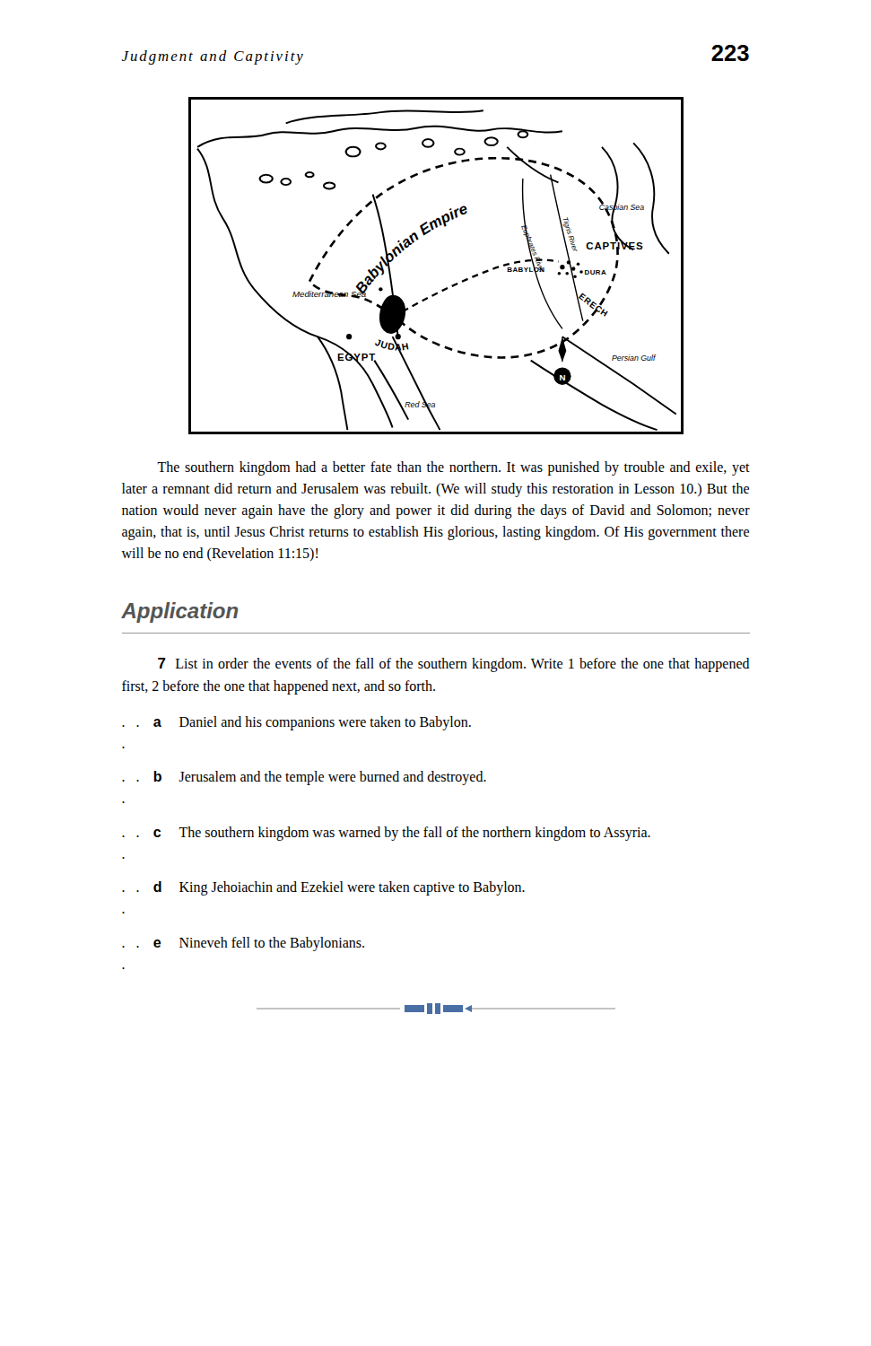Judgment and Captivity 223
N Mediterranean Sea Caspian Sea Persian Gulf Red Sea EGYPT Babylonian Empire JUDAH CAPTIVES BABYLON DURA Tigris River Euphrates River ERECH
The southern kingdom had a better fate than the northern. It was punished by trouble and exile, yet later a remnant did return and Jerusalem was rebuilt. (We will study this restoration in Lesson 10.) But the nation would never again have the glory and power it did during the days of David and Solomon; never again, that is, until Jesus Christ returns to establish His glorious, lasting kingdom. Of His government there will be no end (Revelation 11:15)!
Application
7 List in order the events of the fall of the southern kingdom. Write 1 before the one that happened first, 2 before the one that happened next, and so forth.
. . . aDaniel and his companions were taken to Babylon.
. . . bJerusalem and the temple were burned and destroyed.
. . . cThe southern kingdom was warned by the fall of the northern kingdom to Assyria.
. . . dKing Jehoiachin and Ezekiel were taken captive to Babylon.
. . . eNineveh fell to the Babylonians.